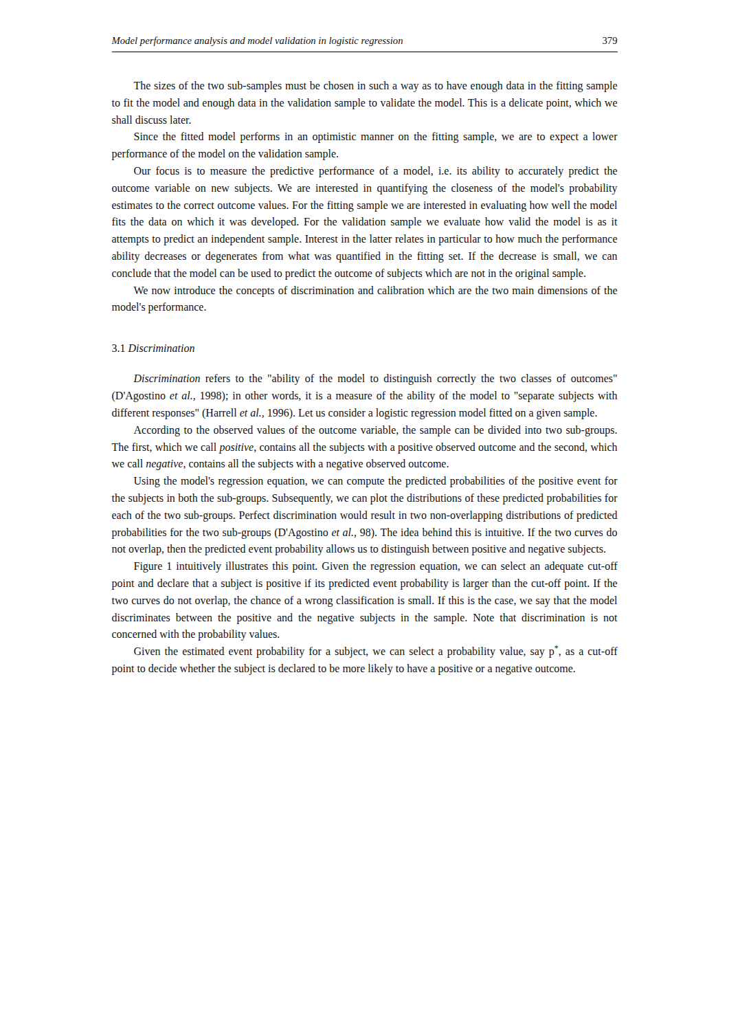Model performance analysis and model validation in logistic regression 379
The sizes of the two sub-samples must be chosen in such a way as to have enough data in the fitting sample to fit the model and enough data in the validation sample to validate the model. This is a delicate point, which we shall discuss later.
Since the fitted model performs in an optimistic manner on the fitting sample, we are to expect a lower performance of the model on the validation sample.
Our focus is to measure the predictive performance of a model, i.e. its ability to accurately predict the outcome variable on new subjects. We are interested in quantifying the closeness of the model's probability estimates to the correct outcome values. For the fitting sample we are interested in evaluating how well the model fits the data on which it was developed. For the validation sample we evaluate how valid the model is as it attempts to predict an independent sample. Interest in the latter relates in particular to how much the performance ability decreases or degenerates from what was quantified in the fitting set. If the decrease is small, we can conclude that the model can be used to predict the outcome of subjects which are not in the original sample.
We now introduce the concepts of discrimination and calibration which are the two main dimensions of the model's performance.
3.1 Discrimination
Discrimination refers to the "ability of the model to distinguish correctly the two classes of outcomes" (D'Agostino et al., 1998); in other words, it is a measure of the ability of the model to "separate subjects with different responses" (Harrell et al., 1996). Let us consider a logistic regression model fitted on a given sample.
According to the observed values of the outcome variable, the sample can be divided into two sub-groups. The first, which we call positive, contains all the subjects with a positive observed outcome and the second, which we call negative, contains all the subjects with a negative observed outcome.
Using the model's regression equation, we can compute the predicted probabilities of the positive event for the subjects in both the sub-groups. Subsequently, we can plot the distributions of these predicted probabilities for each of the two sub-groups. Perfect discrimination would result in two non-overlapping distributions of predicted probabilities for the two sub-groups (D'Agostino et al., 98). The idea behind this is intuitive. If the two curves do not overlap, then the predicted event probability allows us to distinguish between positive and negative subjects.
Figure 1 intuitively illustrates this point. Given the regression equation, we can select an adequate cut-off point and declare that a subject is positive if its predicted event probability is larger than the cut-off point. If the two curves do not overlap, the chance of a wrong classification is small. If this is the case, we say that the model discriminates between the positive and the negative subjects in the sample. Note that discrimination is not concerned with the probability values.
Given the estimated event probability for a subject, we can select a probability value, say p*, as a cut-off point to decide whether the subject is declared to be more likely to have a positive or a negative outcome.